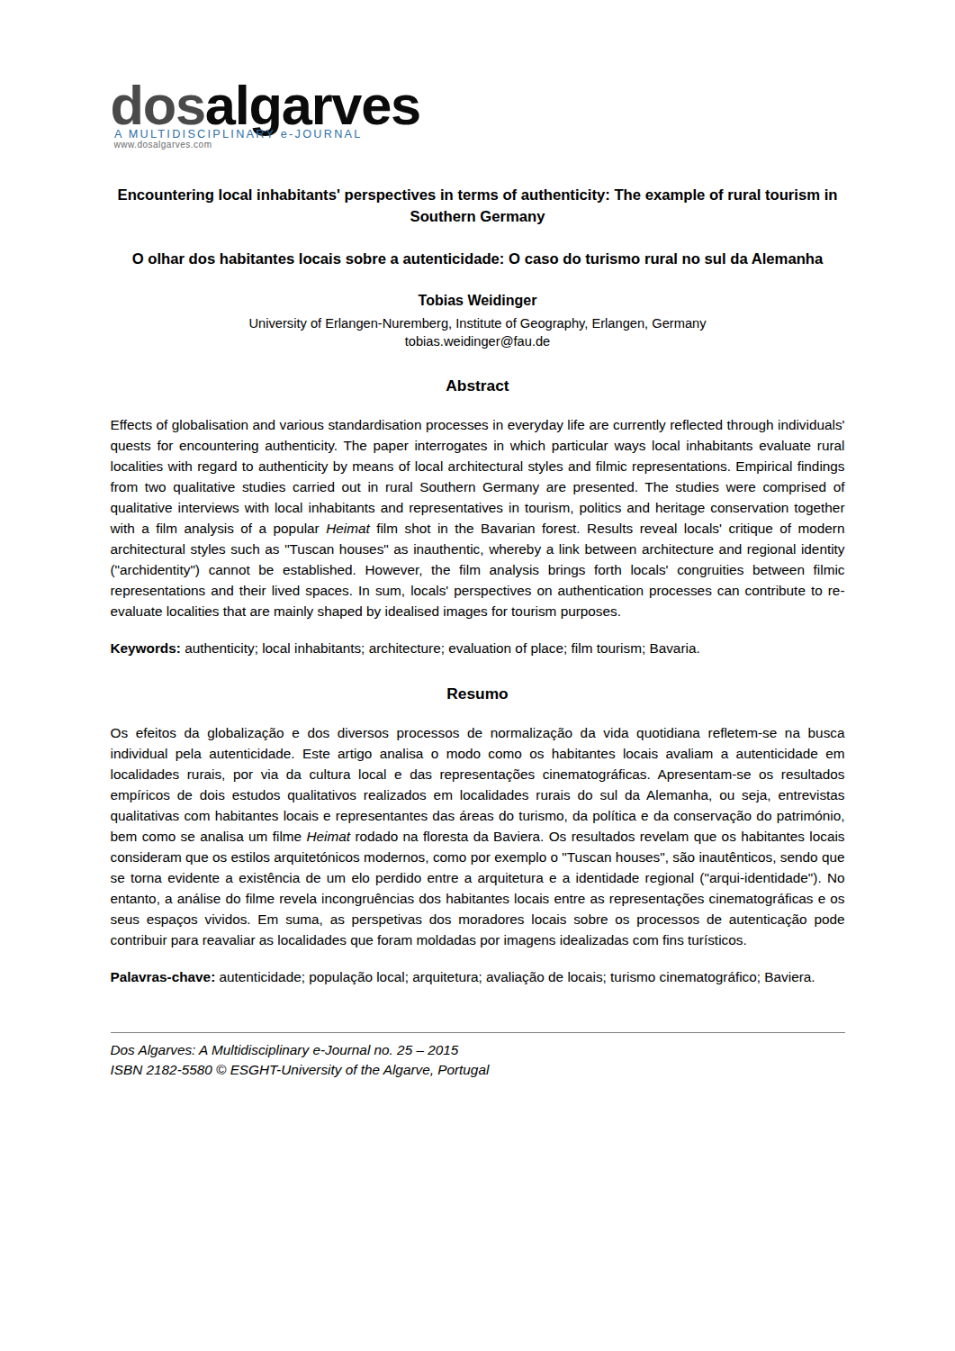dos algarves
A MULTIDISCIPLINARY e-JOURNAL
www.dosalgarves.com
Encountering local inhabitants' perspectives in terms of authenticity: The example of rural tourism in Southern Germany
O olhar dos habitantes locais sobre a autenticidade: O caso do turismo rural no sul da Alemanha
Tobias Weidinger
University of Erlangen-Nuremberg, Institute of Geography, Erlangen, Germany
tobias.weidinger@fau.de
Abstract
Effects of globalisation and various standardisation processes in everyday life are currently reflected through individuals' quests for encountering authenticity. The paper interrogates in which particular ways local inhabitants evaluate rural localities with regard to authenticity by means of local architectural styles and filmic representations. Empirical findings from two qualitative studies carried out in rural Southern Germany are presented. The studies were comprised of qualitative interviews with local inhabitants and representatives in tourism, politics and heritage conservation together with a film analysis of a popular Heimat film shot in the Bavarian forest. Results reveal locals' critique of modern architectural styles such as "Tuscan houses" as inauthentic, whereby a link between architecture and regional identity ("archidentity") cannot be established. However, the film analysis brings forth locals' congruities between filmic representations and their lived spaces. In sum, locals' perspectives on authentication processes can contribute to re-evaluate localities that are mainly shaped by idealised images for tourism purposes.
Keywords: authenticity; local inhabitants; architecture; evaluation of place; film tourism; Bavaria.
Resumo
Os efeitos da globalização e dos diversos processos de normalização da vida quotidiana refletem-se na busca individual pela autenticidade. Este artigo analisa o modo como os habitantes locais avaliam a autenticidade em localidades rurais, por via da cultura local e das representações cinematográficas. Apresentam-se os resultados empíricos de dois estudos qualitativos realizados em localidades rurais do sul da Alemanha, ou seja, entrevistas qualitativas com habitantes locais e representantes das áreas do turismo, da política e da conservação do património, bem como se analisa um filme Heimat rodado na floresta da Baviera. Os resultados revelam que os habitantes locais consideram que os estilos arquitetónicos modernos, como por exemplo o "Tuscan houses", são inautênticos, sendo que se torna evidente a existência de um elo perdido entre a arquitetura e a identidade regional ("arqui-identidade"). No entanto, a análise do filme revela incongruências dos habitantes locais entre as representações cinematográficas e os seus espaços vividos. Em suma, as perspetivas dos moradores locais sobre os processos de autenticação pode contribuir para reavaliar as localidades que foram moldadas por imagens idealizadas com fins turísticos.
Palavras-chave: autenticidade; população local; arquitetura; avaliação de locais; turismo cinematográfico; Baviera.
Dos Algarves: A Multidisciplinary e-Journal no. 25 – 2015
ISBN 2182-5580 © ESGHT-University of the Algarve, Portugal